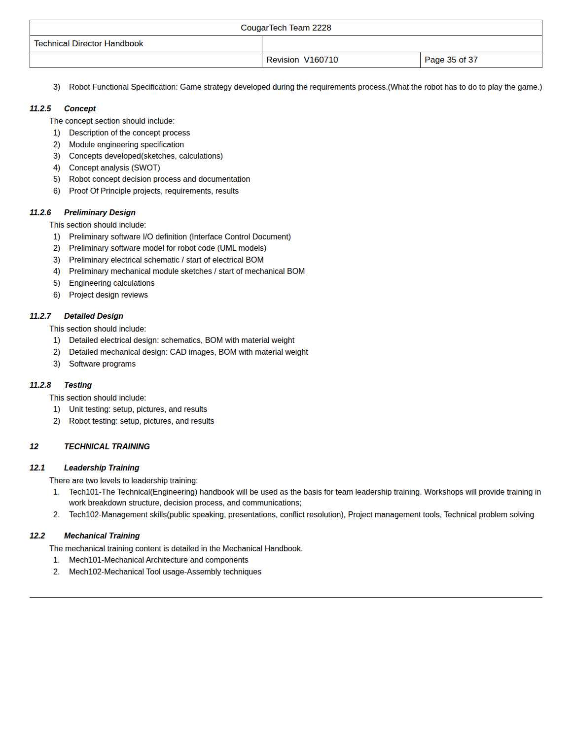| CougarTech Team 2228 |
| Technical Director Handbook | |
| | Revision V160710 | Page 35 of 37 |
Robot Functional Specification: Game strategy developed during the requirements process.(What the robot has to do to play the game.)
11.2.5 Concept
The concept section should include:
Description of the concept process
Module engineering specification
Concepts developed(sketches, calculations)
Concept analysis (SWOT)
Robot concept decision process and documentation
Proof Of Principle projects, requirements, results
11.2.6 Preliminary Design
This section should include:
Preliminary software I/O definition (Interface Control Document)
Preliminary software model for robot code (UML models)
Preliminary electrical schematic / start of electrical BOM
Preliminary mechanical module sketches / start of mechanical BOM
Engineering calculations
Project design reviews
11.2.7 Detailed Design
This section should include:
Detailed electrical design: schematics, BOM with material weight
Detailed mechanical design: CAD images, BOM with material weight
Software programs
11.2.8 Testing
This section should include:
Unit testing: setup, pictures, and results
Robot testing: setup, pictures, and results
12 TECHNICAL TRAINING
12.1 Leadership Training
There are two levels to leadership training:
Tech101-The Technical(Engineering) handbook will be used as the basis for team leadership training. Workshops will provide training in work breakdown structure, decision process, and communications;
Tech102-Management skills(public speaking, presentations, conflict resolution), Project management tools, Technical problem solving
12.2 Mechanical Training
The mechanical training content is detailed in the Mechanical Handbook.
Mech101-Mechanical Architecture and components
Mech102-Mechanical Tool usage-Assembly techniques